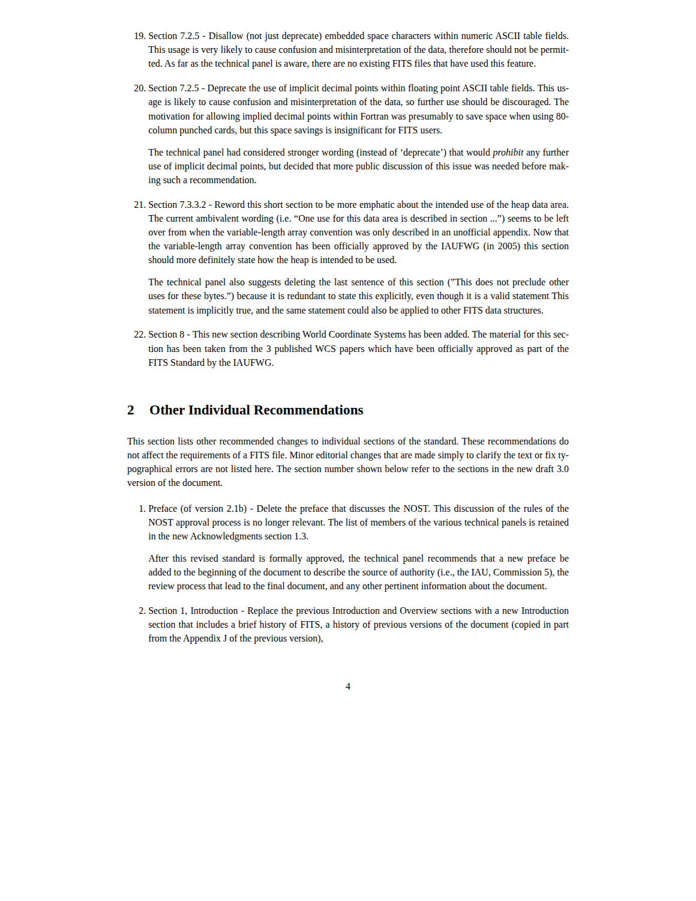Section 7.2.5 - Disallow (not just deprecate) embedded space characters within numeric ASCII table fields. This usage is very likely to cause confusion and misinterpretation of the data, therefore should not be permitted. As far as the technical panel is aware, there are no existing FITS files that have used this feature.
Section 7.2.5 - Deprecate the use of implicit decimal points within floating point ASCII table fields. This usage is likely to cause confusion and misinterpretation of the data, so further use should be discouraged. The motivation for allowing implied decimal points within Fortran was presumably to save space when using 80-column punched cards, but this space savings is insignificant for FITS users.
The technical panel had considered stronger wording (instead of ‘deprecate’) that would prohibit any further use of implicit decimal points, but decided that more public discussion of this issue was needed before making such a recommendation.
Section 7.3.3.2 - Reword this short section to be more emphatic about the intended use of the heap data area. The current ambivalent wording (i.e. “One use for this data area is described in section ...”) seems to be left over from when the variable-length array convention was only described in an unofficial appendix. Now that the variable-length array convention has been officially approved by the IAUFWG (in 2005) this section should more definitely state how the heap is intended to be used.
The technical panel also suggests deleting the last sentence of this section (”This does not preclude other uses for these bytes.”) because it is redundant to state this explicitly, even though it is a valid statement This statement is implicitly true, and the same statement could also be applied to other FITS data structures.
Section 8 - This new section describing World Coordinate Systems has been added. The material for this section has been taken from the 3 published WCS papers which have been officially approved as part of the FITS Standard by the IAUFWG.
2 Other Individual Recommendations
This section lists other recommended changes to individual sections of the standard. These recommendations do not affect the requirements of a FITS file. Minor editorial changes that are made simply to clarify the text or fix typographical errors are not listed here. The section number shown below refer to the sections in the new draft 3.0 version of the document.
Preface (of version 2.1b) - Delete the preface that discusses the NOST. This discussion of the rules of the NOST approval process is no longer relevant. The list of members of the various technical panels is retained in the new Acknowledgments section 1.3.
After this revised standard is formally approved, the technical panel recommends that a new preface be added to the beginning of the document to describe the source of authority (i.e., the IAU, Commission 5), the review process that lead to the final document, and any other pertinent information about the document.
Section 1, Introduction - Replace the previous Introduction and Overview sections with a new Introduction section that includes a brief history of FITS, a history of previous versions of the document (copied in part from the Appendix J of the previous version),
4